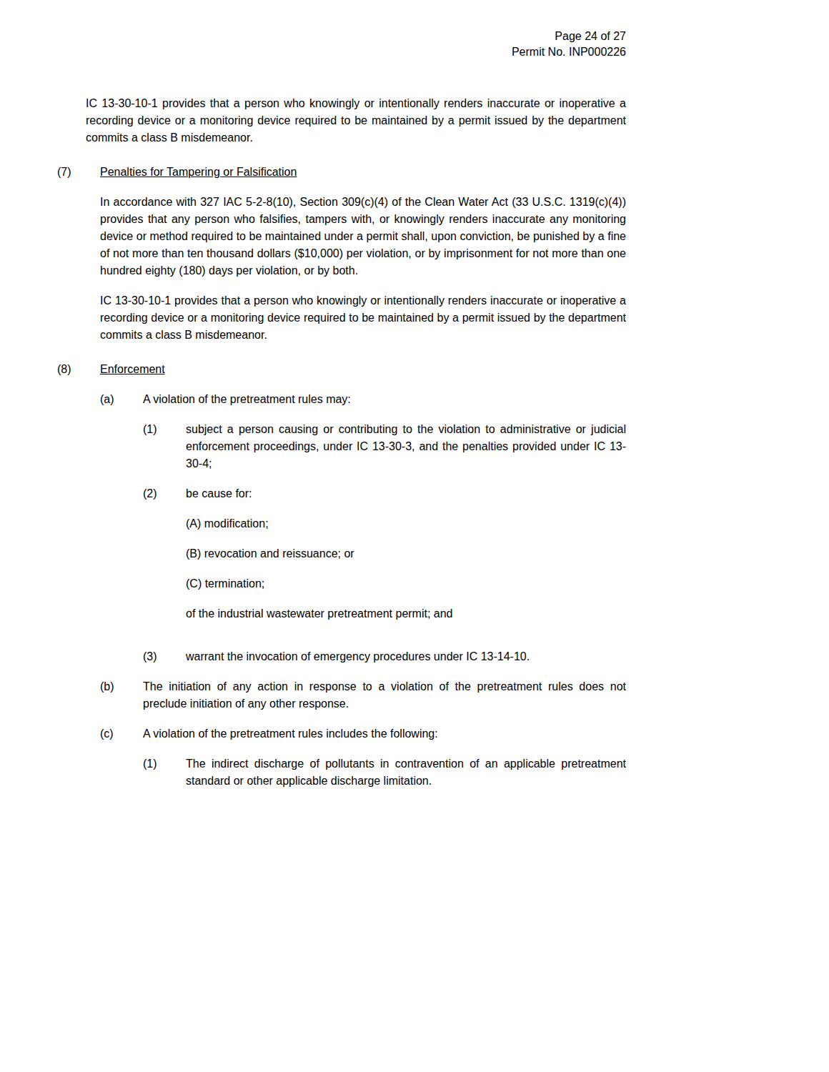Page 24 of 27
Permit No. INP000226
IC 13-30-10-1 provides that a person who knowingly or intentionally renders inaccurate or inoperative a recording device or a monitoring device required to be maintained by a permit issued by the department commits a class B misdemeanor.
(7)
Penalties for Tampering or Falsification
In accordance with 327 IAC 5-2-8(10), Section 309(c)(4) of the Clean Water Act (33 U.S.C. 1319(c)(4)) provides that any person who falsifies, tampers with, or knowingly renders inaccurate any monitoring device or method required to be maintained under a permit shall, upon conviction, be punished by a fine of not more than ten thousand dollars ($10,000) per violation, or by imprisonment for not more than one hundred eighty (180) days per violation, or by both.
IC 13-30-10-1 provides that a person who knowingly or intentionally renders inaccurate or inoperative a recording device or a monitoring device required to be maintained by a permit issued by the department commits a class B misdemeanor.
(8)
Enforcement
(a)
A violation of the pretreatment rules may:
(1)
subject a person causing or contributing to the violation to administrative or judicial enforcement proceedings, under IC 13-30-3, and the penalties provided under IC 13-30-4;
(2)
be cause for:
(A) modification;
(B) revocation and reissuance; or
(C) termination;
of the industrial wastewater pretreatment permit; and
(3)
warrant the invocation of emergency procedures under IC 13-14-10.
(b)
The initiation of any action in response to a violation of the pretreatment rules does not preclude initiation of any other response.
(c)
A violation of the pretreatment rules includes the following:
(1)
The indirect discharge of pollutants in contravention of an applicable pretreatment standard or other applicable discharge limitation.